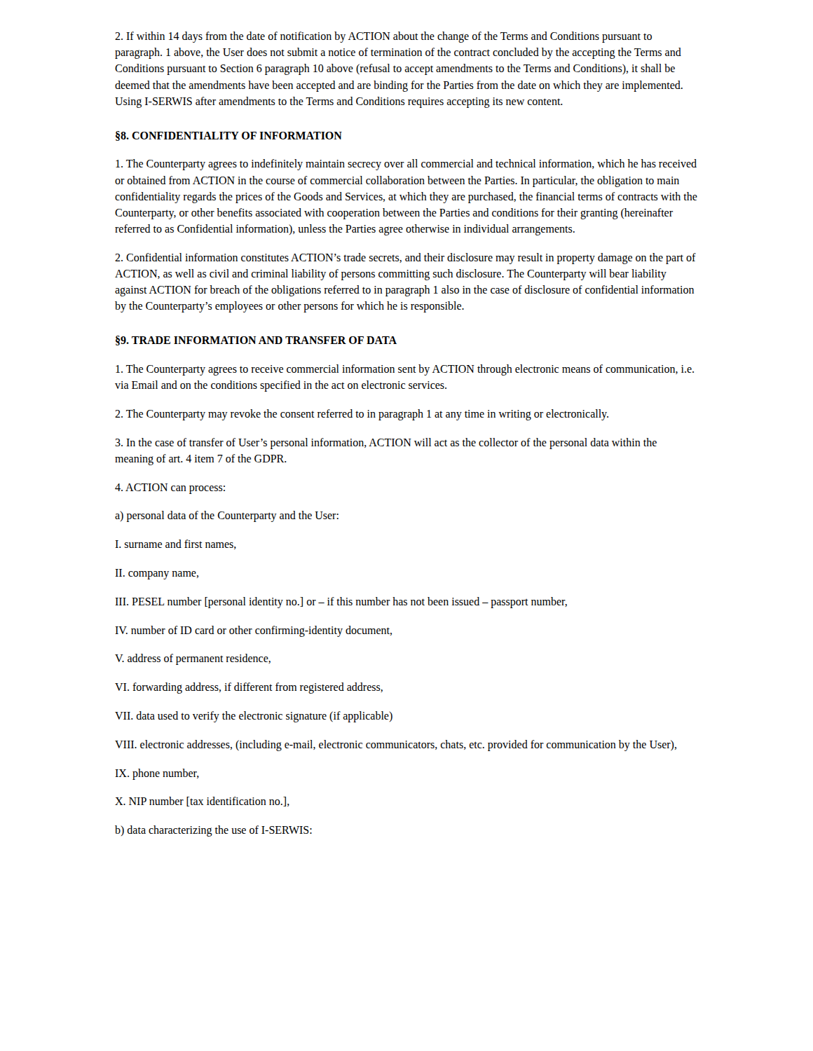2. If within 14 days from the date of notification by ACTION about the change of the Terms and Conditions pursuant to paragraph. 1 above, the User does not submit a notice of termination of the contract concluded by the accepting the Terms and Conditions pursuant to Section 6 paragraph 10 above (refusal to accept amendments to the Terms and Conditions), it shall be deemed that the amendments have been accepted and are binding for the Parties from the date on which they are implemented. Using I-SERWIS after amendments to the Terms and Conditions requires accepting its new content.
§8. Confidentiality of information
1. The Counterparty agrees to indefinitely maintain secrecy over all commercial and technical information, which he has received or obtained from ACTION in the course of commercial collaboration between the Parties. In particular, the obligation to main confidentiality regards the prices of the Goods and Services, at which they are purchased, the financial terms of contracts with the Counterparty, or other benefits associated with cooperation between the Parties and conditions for their granting (hereinafter referred to as Confidential information), unless the Parties agree otherwise in individual arrangements.
2. Confidential information constitutes ACTION’s trade secrets, and their disclosure may result in property damage on the part of ACTION, as well as civil and criminal liability of persons committing such disclosure. The Counterparty will bear liability against ACTION for breach of the obligations referred to in paragraph 1 also in the case of disclosure of confidential information by the Counterparty’s employees or other persons for which he is responsible.
§9. Trade information and transfer of data
1. The Counterparty agrees to receive commercial information sent by ACTION through electronic means of communication, i.e. via Email and on the conditions specified in the act on electronic services.
2. The Counterparty may revoke the consent referred to in paragraph 1 at any time in writing or electronically.
3. In the case of transfer of User’s personal information, ACTION will act as the collector of the personal data within the meaning of art. 4 item 7 of the GDPR.
4. ACTION can process:
a) personal data of the Counterparty and the User:
I. surname and first names,
II. company name,
III. PESEL number [personal identity no.] or – if this number has not been issued – passport number,
IV. number of ID card or other confirming-identity document,
V. address of permanent residence,
VI. forwarding address, if different from registered address,
VII. data used to verify the electronic signature (if applicable)
VIII. electronic addresses, (including e-mail, electronic communicators, chats, etc. provided for communication by the User),
IX. phone number,
X. NIP number [tax identification no.],
b) data characterizing the use of I-SERWIS: